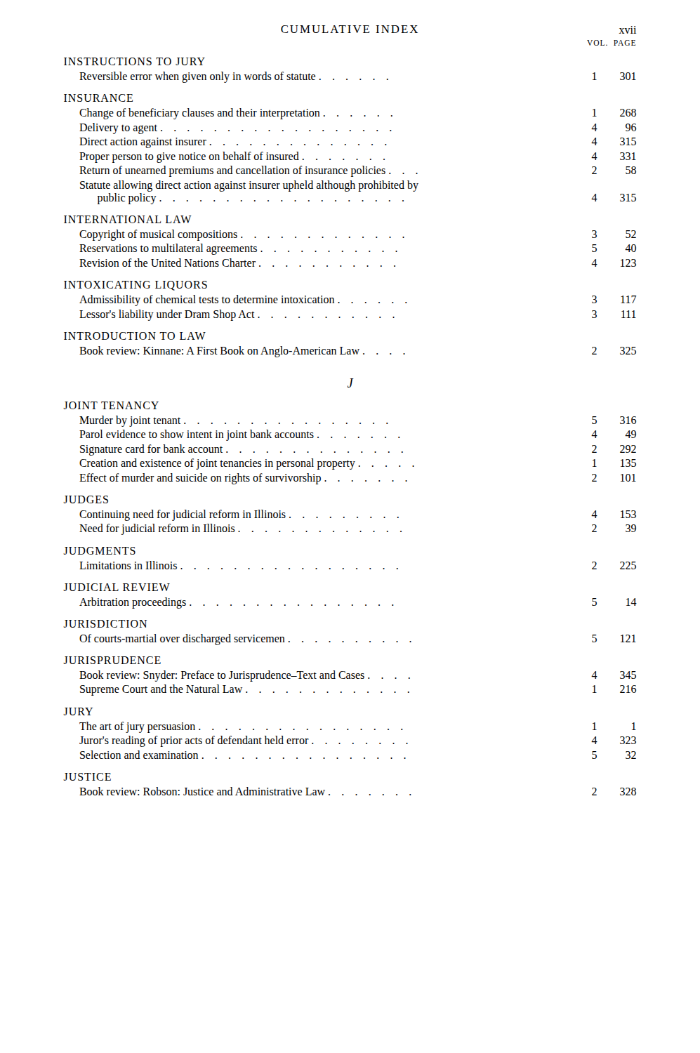Cumulative Index
xvii
Vol. Page
Instructions to Jury
| Reversible error when given only in words of statute . . . . . . | 1 | 301 |
Insurance
| Change of beneficiary clauses and their interpretation . . . . . . | 1 | 268 |
| Delivery to agent . . . . . . . . . . . . . . . . . . | 4 | 96 |
| Direct action against insurer . . . . . . . . . . . . . . | 4 | 315 |
| Proper person to give notice on behalf of insured . . . . . . . | 4 | 331 |
| Return of unearned premiums and cancellation of insurance policies . . . | 2 | 58 |
| Statute allowing direct action against insurer upheld although prohibited by public policy . . . . . . . . . . . . . . . . . . . | 4 | 315 |
International Law
| Copyright of musical compositions . . . . . . . . . . . . . | 3 | 52 |
| Reservations to multilateral agreements . . . . . . . . . . . | 5 | 40 |
| Revision of the United Nations Charter . . . . . . . . . . . | 4 | 123 |
Intoxicating Liquors
| Admissibility of chemical tests to determine intoxication . . . . . . | 3 | 117 |
| Lessor's liability under Dram Shop Act . . . . . . . . . . . | 3 | 111 |
Introduction to Law
| Book review: Kinnane: A First Book on Anglo-American Law . . . . | 2 | 325 |
J
Joint Tenancy
| Murder by joint tenant . . . . . . . . . . . . . . . . | 5 | 316 |
| Parol evidence to show intent in joint bank accounts . . . . . . . | 4 | 49 |
| Signature card for bank account . . . . . . . . . . . . . . | 2 | 292 |
| Creation and existence of joint tenancies in personal property . . . . . | 1 | 135 |
| Effect of murder and suicide on rights of survivorship . . . . . . . | 2 | 101 |
Judges
| Continuing need for judicial reform in Illinois . . . . . . . . . | 4 | 153 |
| Need for judicial reform in Illinois . . . . . . . . . . . . . | 2 | 39 |
Judgments
| Limitations in Illinois . . . . . . . . . . . . . . . . . | 2 | 225 |
Judicial Review
| Arbitration proceedings . . . . . . . . . . . . . . . . | 5 | 14 |
Jurisdiction
| Of courts-martial over discharged servicemen . . . . . . . . . . | 5 | 121 |
Jurisprudence
| Book review: Snyder: Preface to Jurisprudence–Text and Cases . . . . | 4 | 345 |
| Supreme Court and the Natural Law . . . . . . . . . . . . . | 1 | 216 |
Jury
| The art of jury persuasion . . . . . . . . . . . . . . . . | 1 | 1 |
| Juror's reading of prior acts of defendant held error . . . . . . . . | 4 | 323 |
| Selection and examination . . . . . . . . . . . . . . . . | 5 | 32 |
Justice
| Book review: Robson: Justice and Administrative Law . . . . . . . | 2 | 328 |